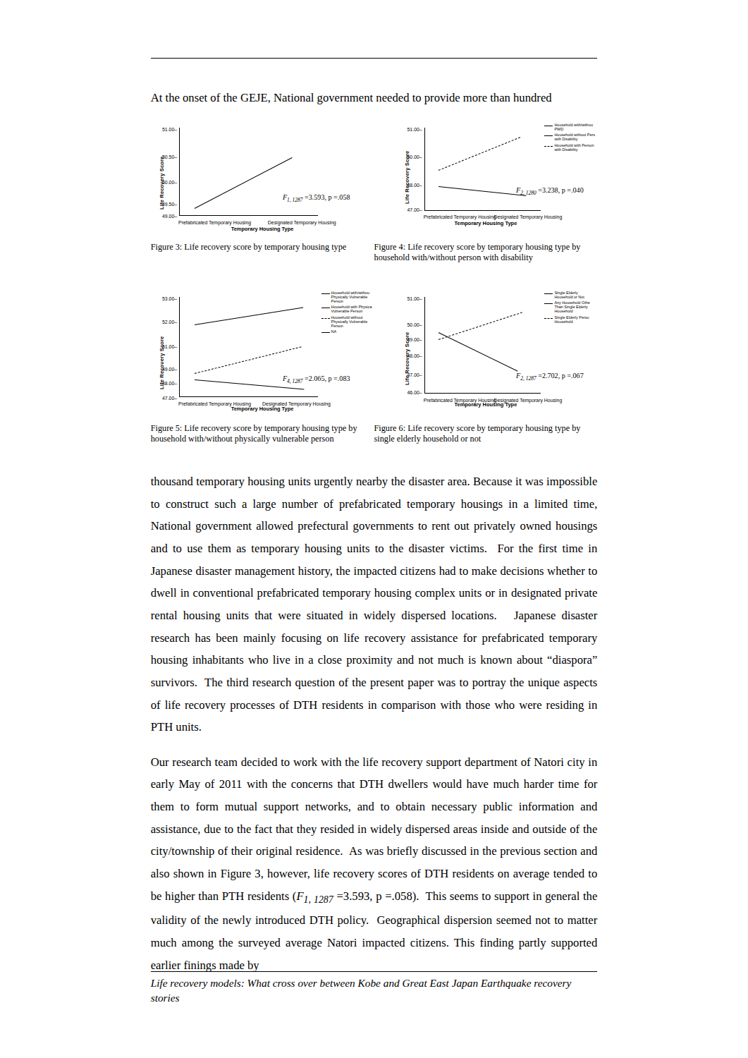At the onset of the GEJE, National government needed to provide more than hundred
| Life Recovery Score 51.00– 50.50– 50.00– 49.50– 49.00– Prefabricated Temporary Housing Designated Temporary Housing Temporary Housing Type F 1, 1287 =3.593, p =.058 Figure 3: Life recovery score by temporary housing type | Life Recovery Score 51.00– 50.00– 48.00– 47.00– Prefabricated Temporary Housing Designated Temporary Housing Temporary Housing Type Household with/withou PWD Household without Pers with Disability Household with Person with Disability F 2, 1280 =3.238, p =.040 Figure 4: Life recovery score by temporary housing type by household with/without person with disability |
| Life Recovery Score 53.00– 52.00– 51.00– 49.00– 48.00– 47.00– Prefabricated Temporary Housing Designated Temporary Housing Temporary Housing Type Household with/withou Physically Vulnerable Person Household with Physica Vulnerable Person Household without Physically Vulnerable Person NA F 4, 1287 =2.065, p =.083 Figure 5: Life recovery score by temporary housing type by household with/without physically vulnerable person | Life Recovery Score 51.00– 50.00– 49.00– 48.00– 47.00– 46.00– Prefabricated Temporary Housing Designated Temporary Housing Temporary Housing Type Single Elderly Household or Not Any Household Othe Than Single Elderly Household Single Elderly Perso Household F 2, 1287 =2.702, p =.067 Figure 6: Life recovery score by temporary housing type by single elderly household or not |
thousand temporary housing units urgently nearby the disaster area. Because it was impossible to construct such a large number of prefabricated temporary housings in a limited time, National government allowed prefectural governments to rent out privately owned housings and to use them as temporary housing units to the disaster victims. For the first time in Japanese disaster management history, the impacted citizens had to make decisions whether to dwell in conventional prefabricated temporary housing complex units or in designated private rental housing units that were situated in widely dispersed locations. Japanese disaster research has been mainly focusing on life recovery assistance for prefabricated temporary housing inhabitants who live in a close proximity and not much is known about “diaspora” survivors. The third research question of the present paper was to portray the unique aspects of life recovery processes of DTH residents in comparison with those who were residing in PTH units.
Our research team decided to work with the life recovery support department of Natori city in early May of 2011 with the concerns that DTH dwellers would have much harder time for them to form mutual support networks, and to obtain necessary public information and assistance, due to the fact that they resided in widely dispersed areas inside and outside of the city/township of their original residence. As was briefly discussed in the previous section and also shown in Figure 3, however, life recovery scores of DTH residents on average tended to be higher than PTH residents (F1, 1287 =3.593, p =.058). This seems to support in general the validity of the newly introduced DTH policy. Geographical dispersion seemed not to matter much among the surveyed average Natori impacted citizens. This finding partly supported earlier finings made by
Life recovery models: What cross over between Kobe and Great East Japan Earthquake recovery stories